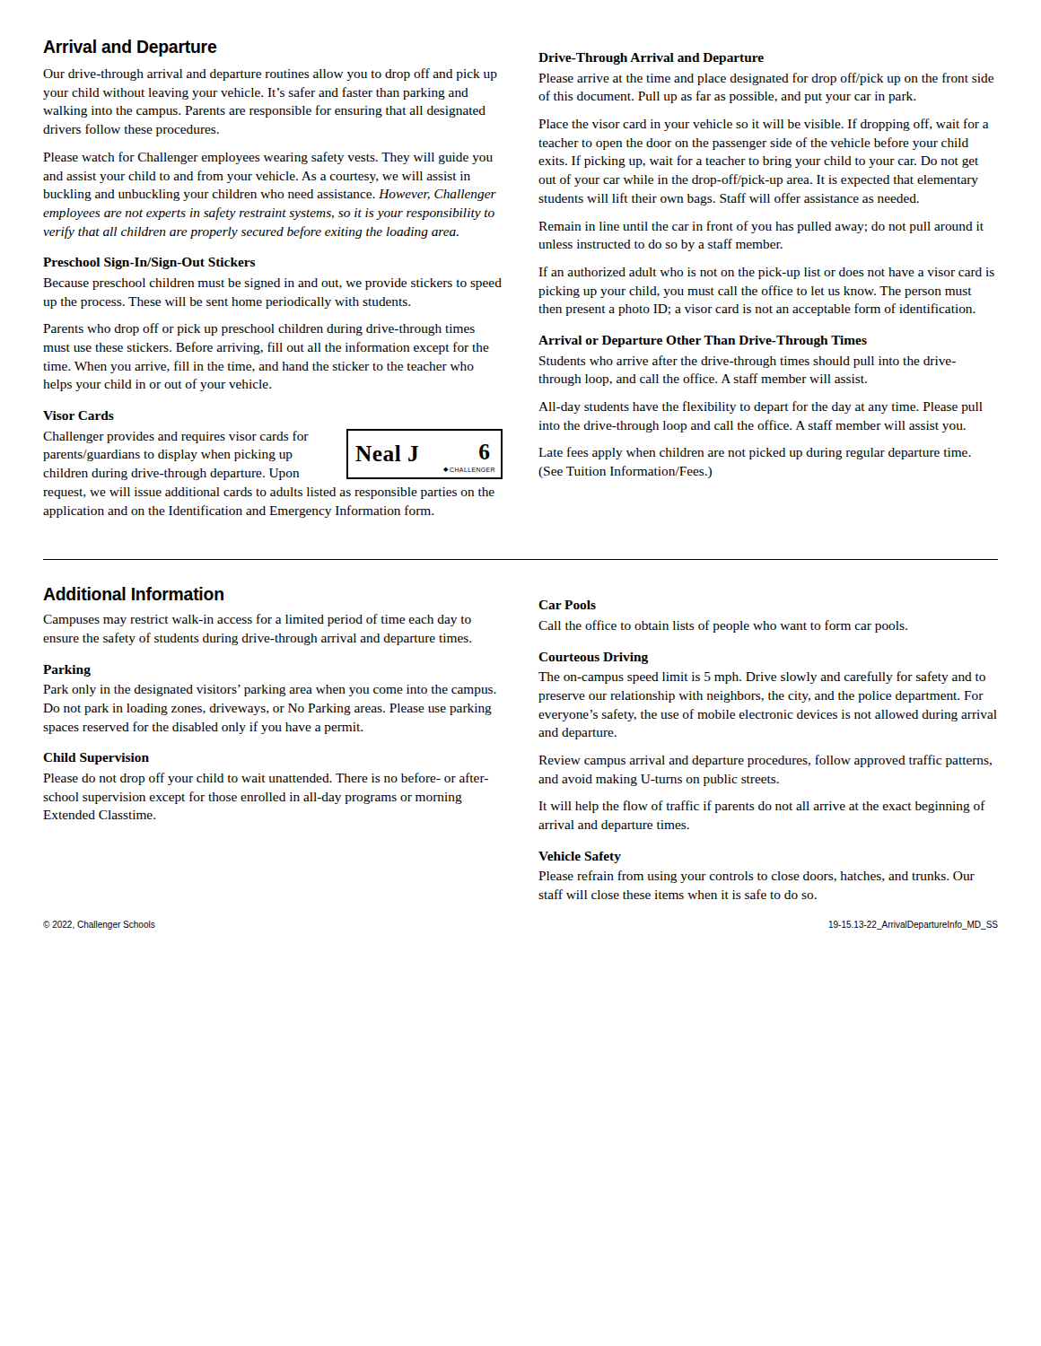Arrival and Departure
Our drive-through arrival and departure routines allow you to drop off and pick up your child without leaving your vehicle. It’s safer and faster than parking and walking into the campus. Parents are responsible for ensuring that all designated drivers follow these procedures.
Please watch for Challenger employees wearing safety vests. They will guide you and assist your child to and from your vehicle. As a courtesy, we will assist in buckling and unbuckling your children who need assistance. However, Challenger employees are not experts in safety restraint systems, so it is your responsibility to verify that all children are properly secured before exiting the loading area.
Preschool Sign-In/Sign-Out Stickers
Because preschool children must be signed in and out, we provide stickers to speed up the process. These will be sent home periodically with students.
Parents who drop off or pick up preschool children during drive-through times must use these stickers. Before arriving, fill out all the information except for the time. When you arrive, fill in the time, and hand the sticker to the teacher who helps your child in or out of your vehicle.
Visor Cards
Neal J 6 CHALLENGER
Challenger provides and requires visor cards for parents/guardians to display when picking up children during drive-through departure. Upon request, we will issue additional cards to adults listed as responsible parties on the application and on the Identification and Emergency Information form.
Drive-Through Arrival and Departure
Please arrive at the time and place designated for drop off/pick up on the front side of this document. Pull up as far as possible, and put your car in park.
Place the visor card in your vehicle so it will be visible. If dropping off, wait for a teacher to open the door on the passenger side of the vehicle before your child exits. If picking up, wait for a teacher to bring your child to your car. Do not get out of your car while in the drop-off/pick-up area. It is expected that elementary students will lift their own bags. Staff will offer assistance as needed.
Remain in line until the car in front of you has pulled away; do not pull around it unless instructed to do so by a staff member.
If an authorized adult who is not on the pick-up list or does not have a visor card is picking up your child, you must call the office to let us know. The person must then present a photo ID; a visor card is not an acceptable form of identification.
Arrival or Departure Other Than Drive-Through Times
Students who arrive after the drive-through times should pull into the drive-through loop, and call the office. A staff member will assist.
All-day students have the flexibility to depart for the day at any time. Please pull into the drive-through loop and call the office. A staff member will assist you.
Late fees apply when children are not picked up during regular departure time. (See Tuition Information/Fees.)
Additional Information
Campuses may restrict walk-in access for a limited period of time each day to ensure the safety of students during drive-through arrival and departure times.
Parking
Park only in the designated visitors’ parking area when you come into the campus. Do not park in loading zones, driveways, or No Parking areas. Please use parking spaces reserved for the disabled only if you have a permit.
Child Supervision
Please do not drop off your child to wait unattended. There is no before- or after-school supervision except for those enrolled in all-day programs or morning Extended Classtime.
Car Pools
Call the office to obtain lists of people who want to form car pools.
Courteous Driving
The on-campus speed limit is 5 mph. Drive slowly and carefully for safety and to preserve our relationship with neighbors, the city, and the police department. For everyone’s safety, the use of mobile electronic devices is not allowed during arrival and departure.
Review campus arrival and departure procedures, follow approved traffic patterns, and avoid making U-turns on public streets.
It will help the flow of traffic if parents do not all arrive at the exact beginning of arrival and departure times.
Vehicle Safety
Please refrain from using your controls to close doors, hatches, and trunks. Our staff will close these items when it is safe to do so.
© 2022, Challenger Schools 19-15.13-22_ArrivalDepartureInfo_MD_SS